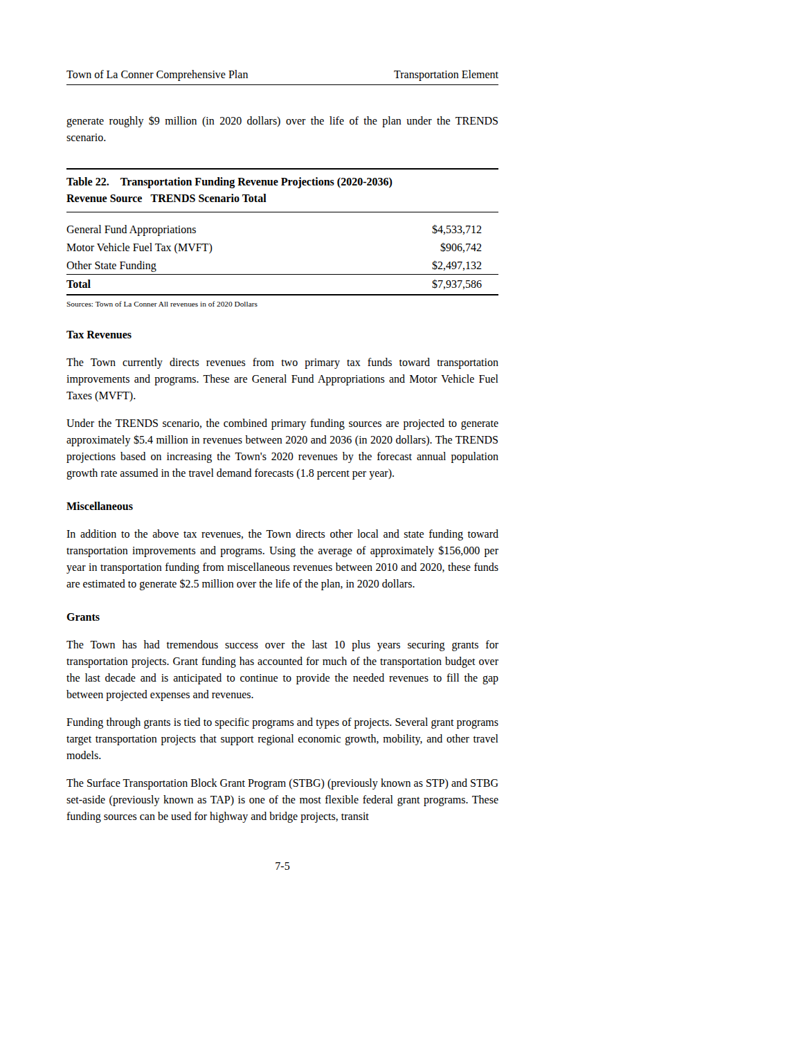Town of La Conner Comprehensive Plan Transportation Element
generate roughly $9 million (in 2020 dollars) over the life of the plan under the TRENDS scenario.
Table 22. Transportation Funding Revenue Projections (2020-2036) Revenue Source TRENDS Scenario Total
| General Fund Appropriations | $4,533,712 |
| Motor Vehicle Fuel Tax (MVFT) | $906,742 |
| Other State Funding | $2,497,132 |
| Total | $7,937,586 |
Sources: Town of La Conner All revenues in of 2020 Dollars
Tax Revenues
The Town currently directs revenues from two primary tax funds toward transportation improvements and programs. These are General Fund Appropriations and Motor Vehicle Fuel Taxes (MVFT).
Under the TRENDS scenario, the combined primary funding sources are projected to generate approximately $5.4 million in revenues between 2020 and 2036 (in 2020 dollars). The TRENDS projections based on increasing the Town's 2020 revenues by the forecast annual population growth rate assumed in the travel demand forecasts (1.8 percent per year).
Miscellaneous
In addition to the above tax revenues, the Town directs other local and state funding toward transportation improvements and programs. Using the average of approximately $156,000 per year in transportation funding from miscellaneous revenues between 2010 and 2020, these funds are estimated to generate $2.5 million over the life of the plan, in 2020 dollars.
Grants
The Town has had tremendous success over the last 10 plus years securing grants for transportation projects. Grant funding has accounted for much of the transportation budget over the last decade and is anticipated to continue to provide the needed revenues to fill the gap between projected expenses and revenues.
Funding through grants is tied to specific programs and types of projects. Several grant programs target transportation projects that support regional economic growth, mobility, and other travel models.
The Surface Transportation Block Grant Program (STBG) (previously known as STP) and STBG set-aside (previously known as TAP) is one of the most flexible federal grant programs. These funding sources can be used for highway and bridge projects, transit
7-5